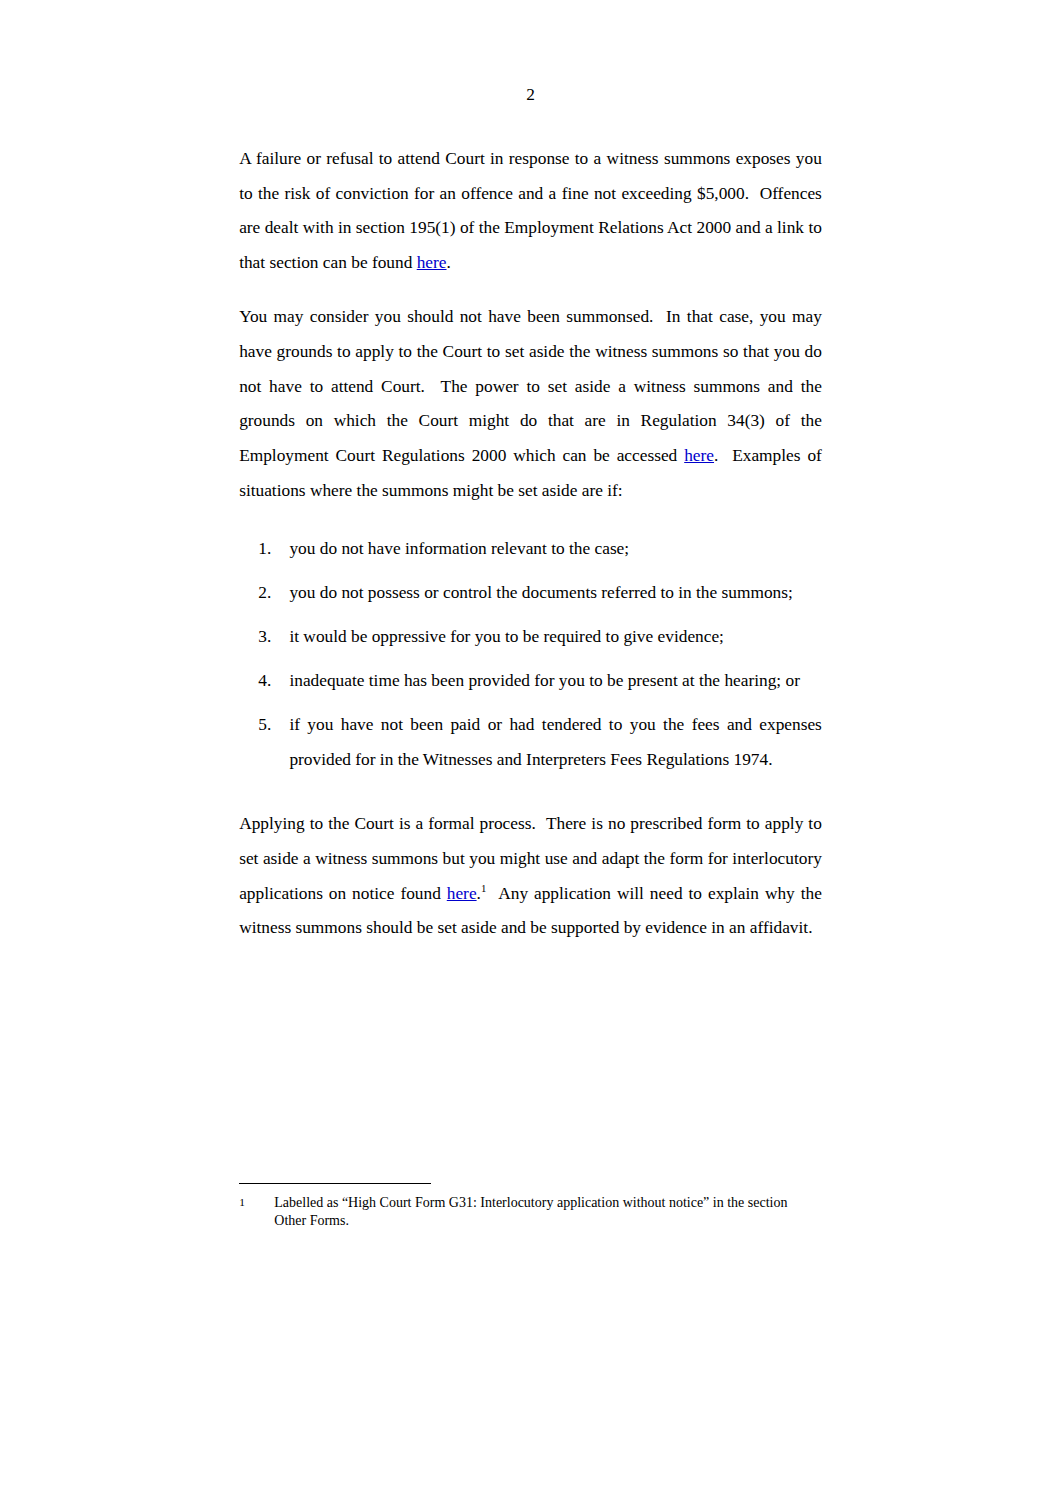2
A failure or refusal to attend Court in response to a witness summons exposes you to the risk of conviction for an offence and a fine not exceeding $5,000. Offences are dealt with in section 195(1) of the Employment Relations Act 2000 and a link to that section can be found here.
You may consider you should not have been summonsed. In that case, you may have grounds to apply to the Court to set aside the witness summons so that you do not have to attend Court. The power to set aside a witness summons and the grounds on which the Court might do that are in Regulation 34(3) of the Employment Court Regulations 2000 which can be accessed here. Examples of situations where the summons might be set aside are if:
you do not have information relevant to the case;
you do not possess or control the documents referred to in the summons;
it would be oppressive for you to be required to give evidence;
inadequate time has been provided for you to be present at the hearing; or
if you have not been paid or had tendered to you the fees and expenses provided for in the Witnesses and Interpreters Fees Regulations 1974.
Applying to the Court is a formal process. There is no prescribed form to apply to set aside a witness summons but you might use and adapt the form for interlocutory applications on notice found here.1 Any application will need to explain why the witness summons should be set aside and be supported by evidence in an affidavit.
1 Labelled as “High Court Form G31: Interlocutory application without notice” in the section Other Forms.